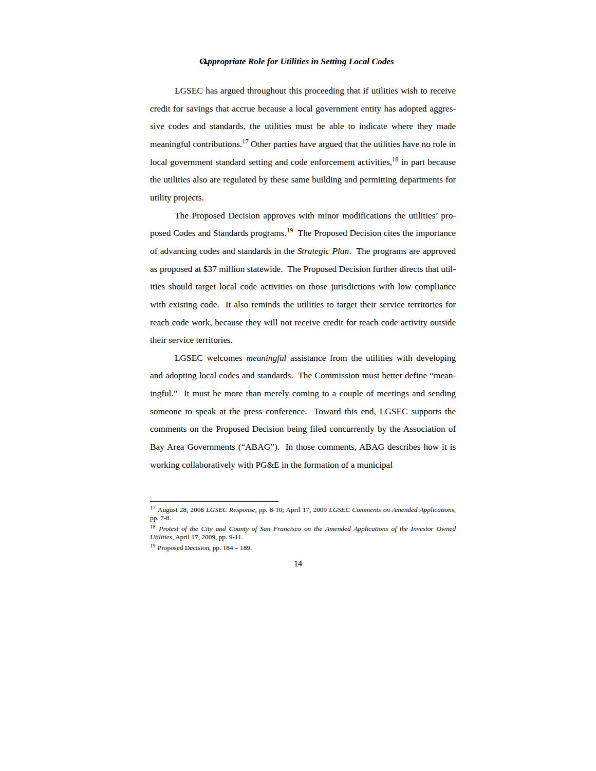G. Appropriate Role for Utilities in Setting Local Codes
LGSEC has argued throughout this proceeding that if utilities wish to receive credit for savings that accrue because a local government entity has adopted aggressive codes and standards, the utilities must be able to indicate where they made meaningful contributions.17 Other parties have argued that the utilities have no role in local government standard setting and code enforcement activities,18 in part because the utilities also are regulated by these same building and permitting departments for utility projects.
The Proposed Decision approves with minor modifications the utilities’ proposed Codes and Standards programs.19 The Proposed Decision cites the importance of advancing codes and standards in the Strategic Plan. The programs are approved as proposed at $37 million statewide. The Proposed Decision further directs that utilities should target local code activities on those jurisdictions with low compliance with existing code. It also reminds the utilities to target their service territories for reach code work, because they will not receive credit for reach code activity outside their service territories.
LGSEC welcomes meaningful assistance from the utilities with developing and adopting local codes and standards. The Commission must better define “meaningful.” It must be more than merely coming to a couple of meetings and sending someone to speak at the press conference. Toward this end, LGSEC supports the comments on the Proposed Decision being filed concurrently by the Association of Bay Area Governments (“ABAG”). In those comments, ABAG describes how it is working collaboratively with PG&E in the formation of a municipal
17 August 28, 2008 LGSEC Response, pp. 8-10; April 17, 2009 LGSEC Comments on Amended Applications, pp. 7-8.
18 Protest of the City and County of San Francisco on the Amended Applications of the Investor Owned Utilities, April 17, 2009, pp. 9-11.
19 Proposed Decision, pp. 184 – 189.
14